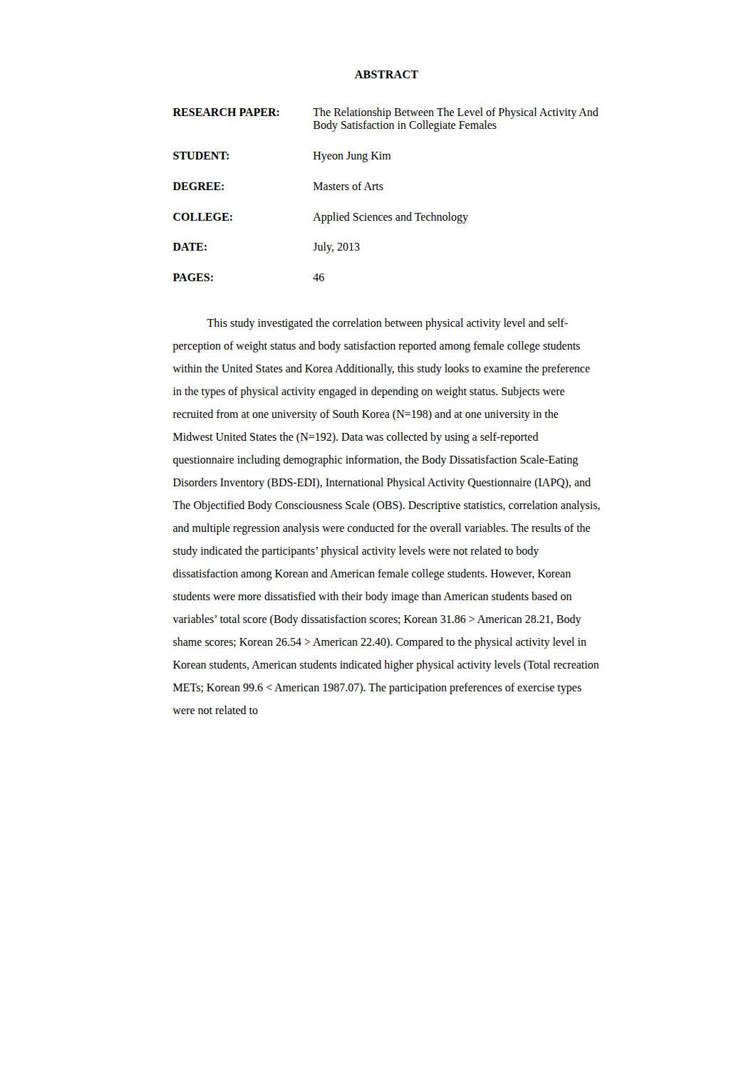ABSTRACT
RESEARCH PAPER:
The Relationship Between The Level of Physical Activity And Body Satisfaction in Collegiate Females
STUDENT:
Hyeon Jung Kim
DEGREE:
Masters of Arts
COLLEGE:
Applied Sciences and Technology
DATE:
July, 2013
PAGES:
46
This study investigated the correlation between physical activity level and self-perception of weight status and body satisfaction reported among female college students within the United States and Korea Additionally, this study looks to examine the preference in the types of physical activity engaged in depending on weight status. Subjects were recruited from at one university of South Korea (N=198) and at one university in the Midwest United States the (N=192). Data was collected by using a self-reported questionnaire including demographic information, the Body Dissatisfaction Scale-Eating Disorders Inventory (BDS-EDI), International Physical Activity Questionnaire (IAPQ), and The Objectified Body Consciousness Scale (OBS). Descriptive statistics, correlation analysis, and multiple regression analysis were conducted for the overall variables. The results of the study indicated the participants’ physical activity levels were not related to body dissatisfaction among Korean and American female college students. However, Korean students were more dissatisfied with their body image than American students based on variables’ total score (Body dissatisfaction scores; Korean 31.86 > American 28.21, Body shame scores; Korean 26.54 > American 22.40). Compared to the physical activity level in Korean students, American students indicated higher physical activity levels (Total recreation METs; Korean 99.6 < American 1987.07). The participation preferences of exercise types were not related to